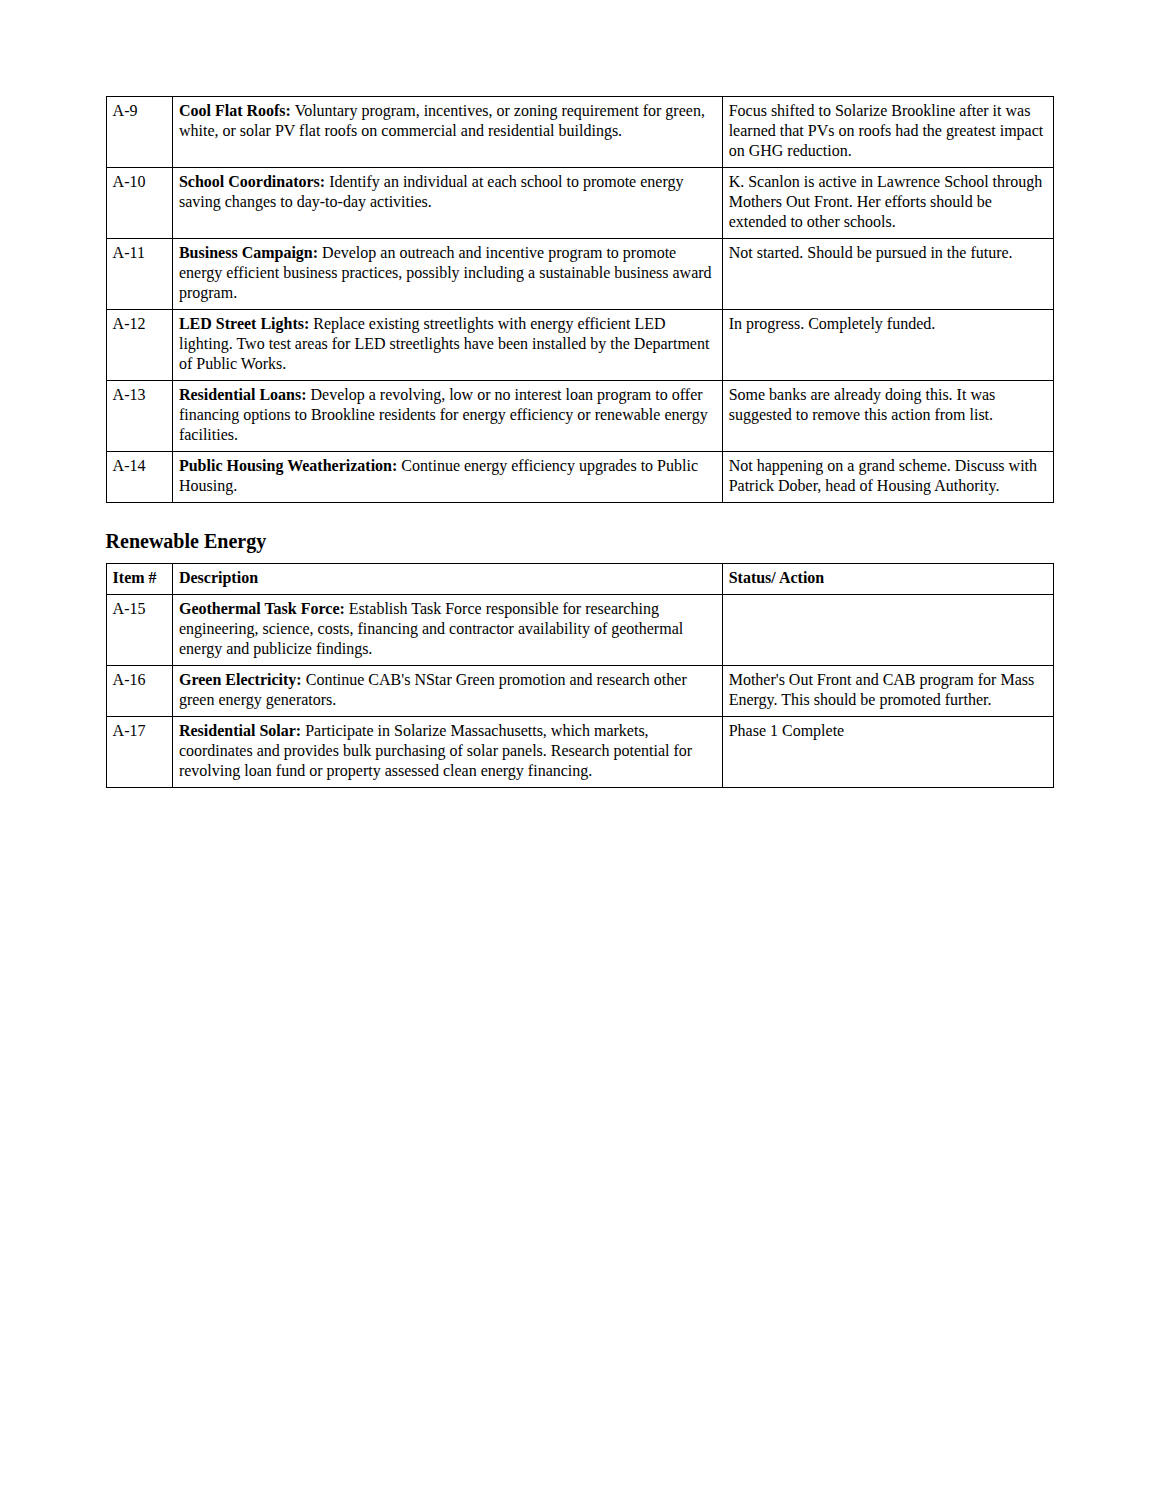| A-9 | Cool Flat Roofs: Voluntary program, incentives, or zoning requirement for green, white, or solar PV flat roofs on commercial and residential buildings. | Focus shifted to Solarize Brookline after it was learned that PVs on roofs had the greatest impact on GHG reduction. |
| A-10 | School Coordinators: Identify an individual at each school to promote energy saving changes to day-to-day activities. | K. Scanlon is active in Lawrence School through Mothers Out Front. Her efforts should be extended to other schools. |
| A-11 | Business Campaign: Develop an outreach and incentive program to promote energy efficient business practices, possibly including a sustainable business award program. | Not started. Should be pursued in the future. |
| A-12 | LED Street Lights: Replace existing streetlights with energy efficient LED lighting. Two test areas for LED streetlights have been installed by the Department of Public Works. | In progress. Completely funded. |
| A-13 | Residential Loans: Develop a revolving, low or no interest loan program to offer financing options to Brookline residents for energy efficiency or renewable energy facilities. | Some banks are already doing this. It was suggested to remove this action from list. |
| A-14 | Public Housing Weatherization: Continue energy efficiency upgrades to Public Housing. | Not happening on a grand scheme. Discuss with Patrick Dober, head of Housing Authority. |
Renewable Energy
| Item # | Description | Status/ Action |
| --- | --- | --- |
| A-15 | Geothermal Task Force: Establish Task Force responsible for researching engineering, science, costs, financing and contractor availability of geothermal energy and publicize findings. | |
| A-16 | Green Electricity: Continue CAB's NStar Green promotion and research other green energy generators. | Mother's Out Front and CAB program for Mass Energy. This should be promoted further. |
| A-17 | Residential Solar: Participate in Solarize Massachusetts, which markets, coordinates and provides bulk purchasing of solar panels. Research potential for revolving loan fund or property assessed clean energy financing. | Phase 1 Complete |